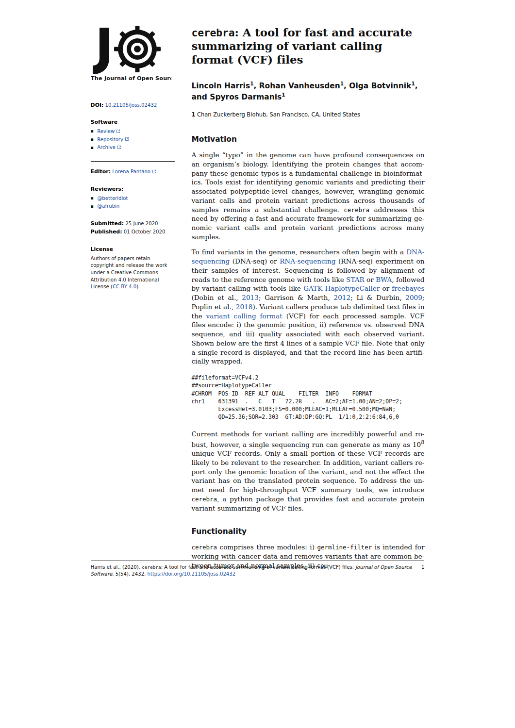The Journal of Open Source Software
DOI: 10.21105/joss.02432
Software
Review
Repository
Archive
Editor: Lorena Pantano
Reviewers:
@betteridiot
@afrubin
Submitted: 25 June 2020
Published: 01 October 2020
License
Authors of papers retain copyright and release the work under a Creative Commons Attribution 4.0 International License (CC BY 4.0).
cerebra: A tool for fast and accurate summarizing of variant calling format (VCF) files
Lincoln Harris1, Rohan Vanheusden1, Olga Botvinnik1, and Spyros Darmanis1
1 Chan Zuckerberg Biohub, San Francisco, CA, United States
Motivation
A single “typo” in the genome can have profound consequences on an organism’s biology. Identifying the protein changes that accompany these genomic typos is a fundamental challenge in bioinformatics. Tools exist for identifying genomic variants and predicting their associated polypeptide-level changes, however, wrangling genomic variant calls and protein variant predictions across thousands of samples remains a substantial challenge. cerebra addresses this need by offering a fast and accurate framework for summarizing genomic variant calls and protein variant predictions across many samples.
To find variants in the genome, researchers often begin with a DNA-sequencing (DNA-seq) or RNA-sequencing (RNA-seq) experiment on their samples of interest. Sequencing is followed by alignment of reads to the reference genome with tools like STAR or BWA, followed by variant calling with tools like GATK HaplotypeCaller or freebayes (Dobin et al., 2013; Garrison & Marth, 2012; Li & Durbin, 2009; Poplin et al., 2018). Variant callers produce tab delimited text files in the variant calling format (VCF) for each processed sample. VCF files encode: i) the genomic position, ii) reference vs. observed DNA sequence, and iii) quality associated with each observed variant. Shown below are the first 4 lines of a sample VCF file. Note that only a single record is displayed, and that the record line has been artificially wrapped.
##fileformat=VCFv4.2
##source=HaplotypeCaller
#CHROM  POS ID  REF ALT QUAL    FILTER  INFO    FORMAT
chr1    631391  .   C   T   72.28   .   AC=2;AF=1.00;AN=2;DP=2;
        ExcessHet=3.0103;FS=0.000;MLEAC=1;MLEAF=0.500;MQ=NaN;
        QD=25.36;SOR=2.303  GT:AD:DP:GQ:PL  1/1:0,2:2:6:84,6,0
Current methods for variant calling are incredibly powerful and robust, however, a single sequencing run can generate as many as 108 unique VCF records. Only a small portion of these VCF records are likely to be relevant to the researcher. In addition, variant callers report only the genomic location of the variant, and not the effect the variant has on the translated protein sequence. To address the unmet need for high-throughput VCF summary tools, we introduce cerebra, a python package that provides fast and accurate protein variant summarizing of VCF files.
Functionality
cerebra comprises three modules: i) germline-filter is intended for working with cancer data and removes variants that are common between tumor and normal samples, ii) cou
Harris et al., (2020). cerebra: A tool for fast and accurate summarizing of variant calling format (VCF) files. Journal of Open Source Software, 5(54), 2432. https://doi.org/10.21105/joss.02432
1